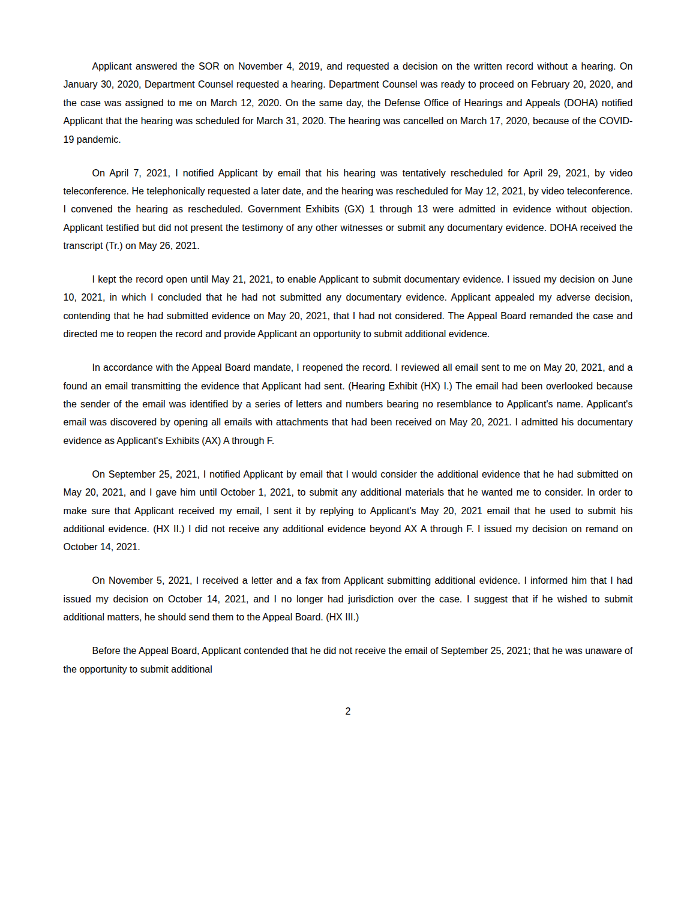Applicant answered the SOR on November 4, 2019, and requested a decision on the written record without a hearing. On January 30, 2020, Department Counsel requested a hearing. Department Counsel was ready to proceed on February 20, 2020, and the case was assigned to me on March 12, 2020. On the same day, the Defense Office of Hearings and Appeals (DOHA) notified Applicant that the hearing was scheduled for March 31, 2020. The hearing was cancelled on March 17, 2020, because of the COVID-19 pandemic.
On April 7, 2021, I notified Applicant by email that his hearing was tentatively rescheduled for April 29, 2021, by video teleconference. He telephonically requested a later date, and the hearing was rescheduled for May 12, 2021, by video teleconference. I convened the hearing as rescheduled. Government Exhibits (GX) 1 through 13 were admitted in evidence without objection. Applicant testified but did not present the testimony of any other witnesses or submit any documentary evidence. DOHA received the transcript (Tr.) on May 26, 2021.
I kept the record open until May 21, 2021, to enable Applicant to submit documentary evidence. I issued my decision on June 10, 2021, in which I concluded that he had not submitted any documentary evidence. Applicant appealed my adverse decision, contending that he had submitted evidence on May 20, 2021, that I had not considered. The Appeal Board remanded the case and directed me to reopen the record and provide Applicant an opportunity to submit additional evidence.
In accordance with the Appeal Board mandate, I reopened the record. I reviewed all email sent to me on May 20, 2021, and a found an email transmitting the evidence that Applicant had sent. (Hearing Exhibit (HX) I.) The email had been overlooked because the sender of the email was identified by a series of letters and numbers bearing no resemblance to Applicant's name. Applicant's email was discovered by opening all emails with attachments that had been received on May 20, 2021. I admitted his documentary evidence as Applicant's Exhibits (AX) A through F.
On September 25, 2021, I notified Applicant by email that I would consider the additional evidence that he had submitted on May 20, 2021, and I gave him until October 1, 2021, to submit any additional materials that he wanted me to consider. In order to make sure that Applicant received my email, I sent it by replying to Applicant's May 20, 2021 email that he used to submit his additional evidence. (HX II.) I did not receive any additional evidence beyond AX A through F. I issued my decision on remand on October 14, 2021.
On November 5, 2021, I received a letter and a fax from Applicant submitting additional evidence. I informed him that I had issued my decision on October 14, 2021, and I no longer had jurisdiction over the case. I suggest that if he wished to submit additional matters, he should send them to the Appeal Board. (HX III.)
Before the Appeal Board, Applicant contended that he did not receive the email of September 25, 2021; that he was unaware of the opportunity to submit additional
2